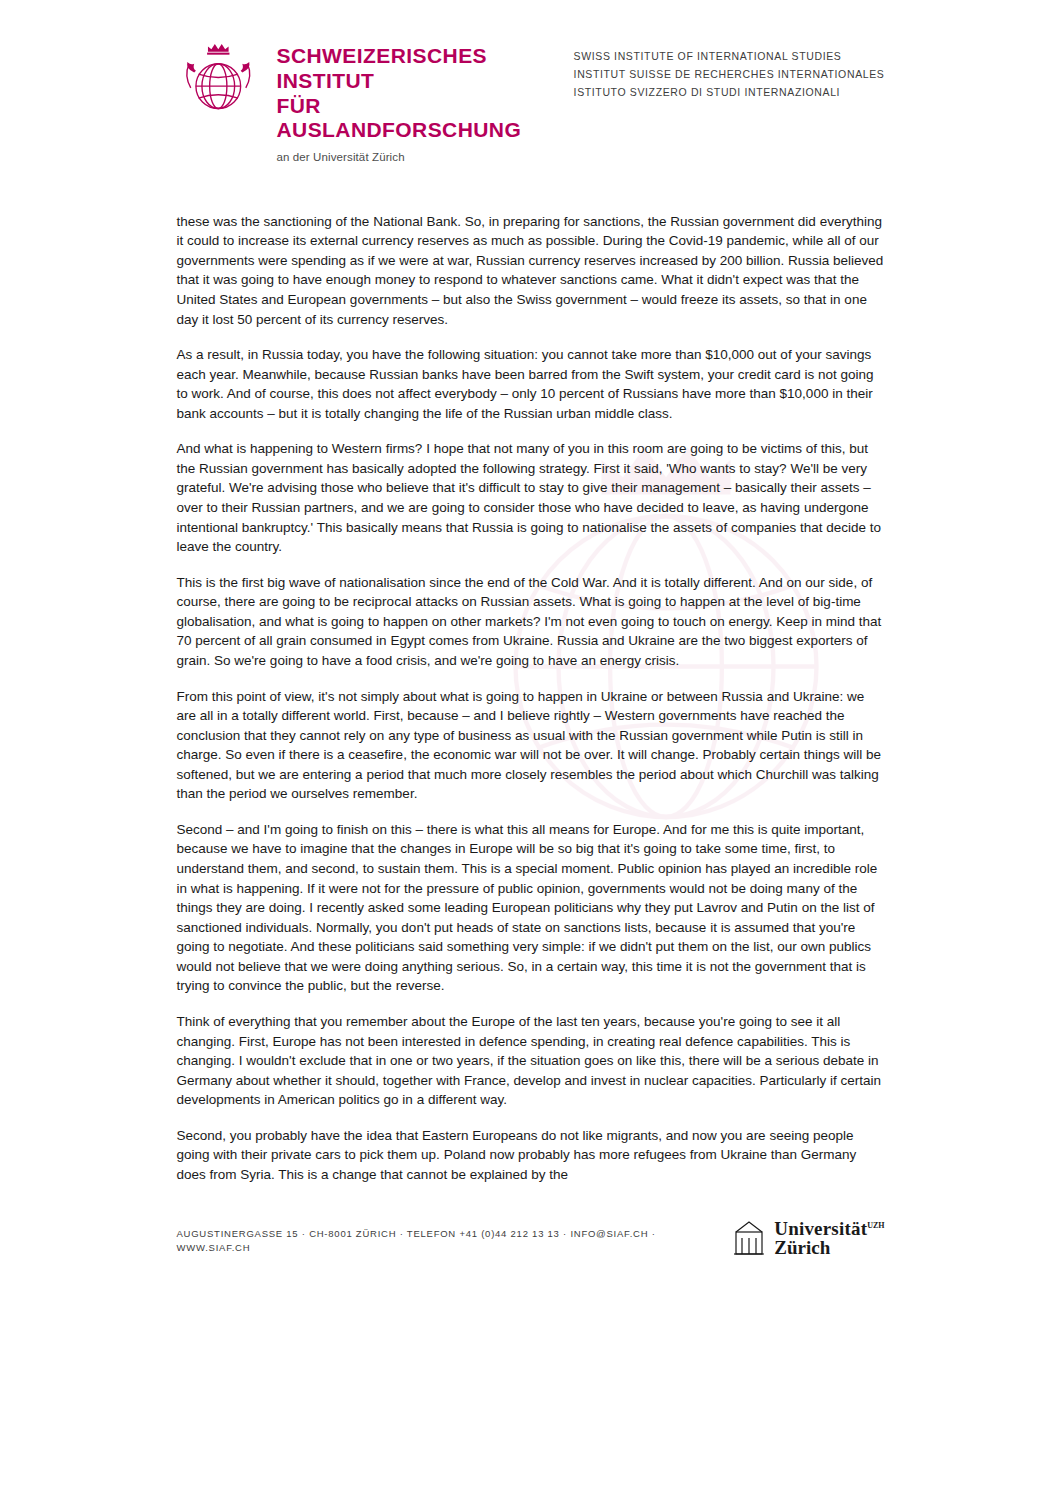Schweizerisches Institut
für Auslandforschung
an der Universität Zürich
Swiss Institute of International Studies
Institut Suisse de Recherches Internationales
Istituto Svizzero di Studi Internazionali
these was the sanctioning of the National Bank. So, in preparing for sanctions, the Russian government did everything it could to increase its external currency reserves as much as possible. During the Covid-19 pandemic, while all of our governments were spending as if we were at war, Russian currency reserves increased by 200 billion. Russia believed that it was going to have enough money to respond to whatever sanctions came. What it didn't expect was that the United States and European governments – but also the Swiss government – would freeze its assets, so that in one day it lost 50 percent of its currency reserves.
As a result, in Russia today, you have the following situation: you cannot take more than $10,000 out of your savings each year. Meanwhile, because Russian banks have been barred from the Swift system, your credit card is not going to work. And of course, this does not affect everybody – only 10 percent of Russians have more than $10,000 in their bank accounts – but it is totally changing the life of the Russian urban middle class.
And what is happening to Western firms? I hope that not many of you in this room are going to be victims of this, but the Russian government has basically adopted the following strategy. First it said, 'Who wants to stay? We'll be very grateful. We're advising those who believe that it's difficult to stay to give their management – basically their assets – over to their Russian partners, and we are going to consider those who have decided to leave, as having undergone intentional bankruptcy.' This basically means that Russia is going to nationalise the assets of companies that decide to leave the country.
This is the first big wave of nationalisation since the end of the Cold War. And it is totally different. And on our side, of course, there are going to be reciprocal attacks on Russian assets. What is going to happen at the level of big-time globalisation, and what is going to happen on other markets? I'm not even going to touch on energy. Keep in mind that 70 percent of all grain consumed in Egypt comes from Ukraine. Russia and Ukraine are the two biggest exporters of grain. So we're going to have a food crisis, and we're going to have an energy crisis.
From this point of view, it's not simply about what is going to happen in Ukraine or between Russia and Ukraine: we are all in a totally different world. First, because – and I believe rightly – Western governments have reached the conclusion that they cannot rely on any type of business as usual with the Russian government while Putin is still in charge. So even if there is a ceasefire, the economic war will not be over. It will change. Probably certain things will be softened, but we are entering a period that much more closely resembles the period about which Churchill was talking than the period we ourselves remember.
Second – and I'm going to finish on this – there is what this all means for Europe. And for me this is quite important, because we have to imagine that the changes in Europe will be so big that it's going to take some time, first, to understand them, and second, to sustain them. This is a special moment. Public opinion has played an incredible role in what is happening. If it were not for the pressure of public opinion, governments would not be doing many of the things they are doing. I recently asked some leading European politicians why they put Lavrov and Putin on the list of sanctioned individuals. Normally, you don't put heads of state on sanctions lists, because it is assumed that you're going to negotiate. And these politicians said something very simple: if we didn't put them on the list, our own publics would not believe that we were doing anything serious. So, in a certain way, this time it is not the government that is trying to convince the public, but the reverse.
Think of everything that you remember about the Europe of the last ten years, because you're going to see it all changing. First, Europe has not been interested in defence spending, in creating real defence capabilities. This is changing. I wouldn't exclude that in one or two years, if the situation goes on like this, there will be a serious debate in Germany about whether it should, together with France, develop and invest in nuclear capacities. Particularly if certain developments in American politics go in a different way.
Second, you probably have the idea that Eastern Europeans do not like migrants, and now you are seeing people going with their private cars to pick them up. Poland now probably has more refugees from Ukraine than Germany does from Syria. This is a change that cannot be explained by the
Augustinergasse 15 · CH-8001 Zürich · Telefon +41 (0)44 212 13 13 · info@siaf.ch · www.siaf.ch
UniversitätUZH
Zürich